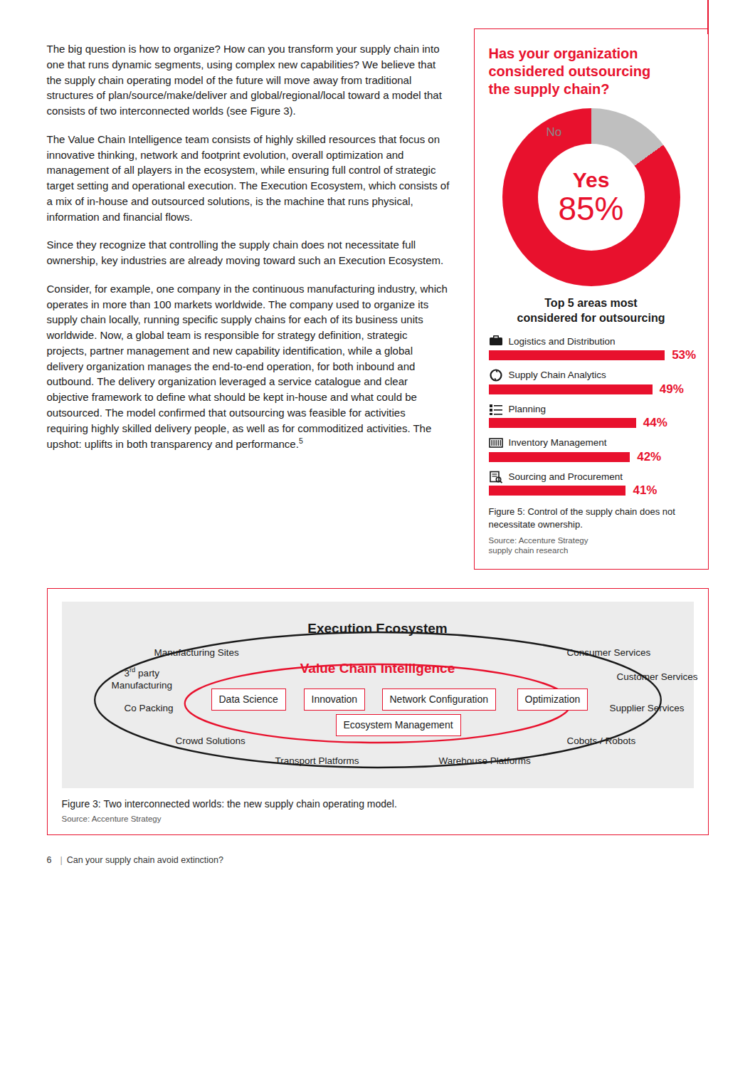The big question is how to organize? How can you transform your supply chain into one that runs dynamic segments, using complex new capabilities? We believe that the supply chain operating model of the future will move away from traditional structures of plan/source/make/deliver and global/regional/local toward a model that consists of two interconnected worlds (see Figure 3).
The Value Chain Intelligence team consists of highly skilled resources that focus on innovative thinking, network and footprint evolution, overall optimization and management of all players in the ecosystem, while ensuring full control of strategic target setting and operational execution. The Execution Ecosystem, which consists of a mix of in-house and outsourced solutions, is the machine that runs physical, information and financial flows.
Since they recognize that controlling the supply chain does not necessitate full ownership, key industries are already moving toward such an Execution Ecosystem.
Consider, for example, one company in the continuous manufacturing industry, which operates in more than 100 markets worldwide. The company used to organize its supply chain locally, running specific supply chains for each of its business units worldwide. Now, a global team is responsible for strategy definition, strategic projects, partner management and new capability identification, while a global delivery organization manages the end-to-end operation, for both inbound and outbound. The delivery organization leveraged a service catalogue and clear objective framework to define what should be kept in-house and what could be outsourced. The model confirmed that outsourcing was feasible for activities requiring highly skilled delivery people, as well as for commoditized activities. The upshot: uplifts in both transparency and performance.5
Has your organization
considered outsourcing
the supply chain?
No
Yes
85%
Top 5 areas most
considered for outsourcing
Logistics and Distribution
53%
Supply Chain Analytics
49%
Planning
44%
Inventory Management
42%
Sourcing and Procurement
41%
Figure 5: Control of the supply chain does not necessitate ownership.
Source: Accenture Strategy
supply chain research
Execution Ecosystem
Value Chain Intelligence
Manufacturing Sites
3rd party
Manufacturing
Co Packing
Crowd Solutions
Transport Platforms
Warehouse Platforms
Cobots / Robots
Supplier Services
Customer Services
Consumer Services
Data Science
Innovation
Network Configuration
Optimization
Ecosystem Management
Figure 3: Two interconnected worlds: the new supply chain operating model.
Source: Accenture Strategy
6|Can your supply chain avoid extinction?